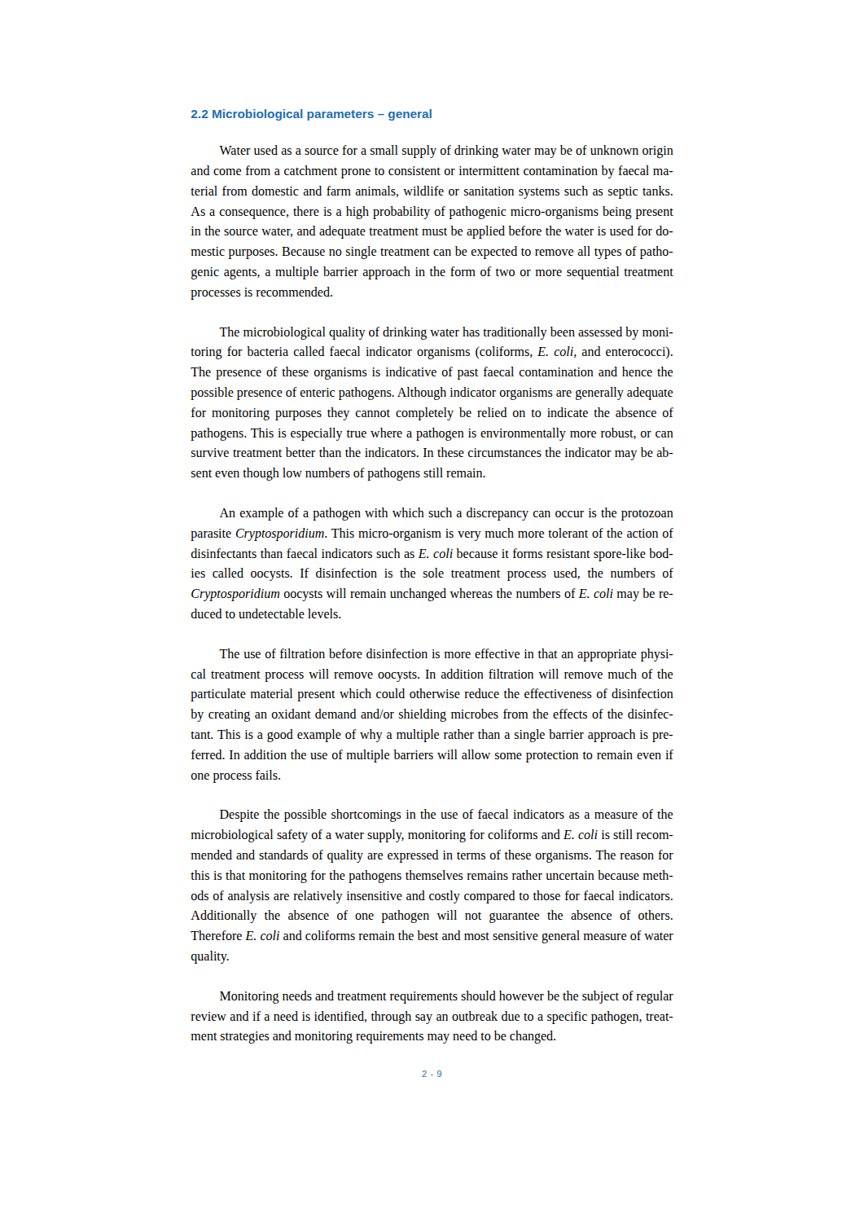2.2 Microbiological parameters – general
Water used as a source for a small supply of drinking water may be of unknown origin and come from a catchment prone to consistent or intermittent contamination by faecal material from domestic and farm animals, wildlife or sanitation systems such as septic tanks. As a consequence, there is a high probability of pathogenic micro-organisms being present in the source water, and adequate treatment must be applied before the water is used for domestic purposes. Because no single treatment can be expected to remove all types of pathogenic agents, a multiple barrier approach in the form of two or more sequential treatment processes is recommended.
The microbiological quality of drinking water has traditionally been assessed by monitoring for bacteria called faecal indicator organisms (coliforms, E. coli, and enterococci). The presence of these organisms is indicative of past faecal contamination and hence the possible presence of enteric pathogens. Although indicator organisms are generally adequate for monitoring purposes they cannot completely be relied on to indicate the absence of pathogens. This is especially true where a pathogen is environmentally more robust, or can survive treatment better than the indicators. In these circumstances the indicator may be absent even though low numbers of pathogens still remain.
An example of a pathogen with which such a discrepancy can occur is the protozoan parasite Cryptosporidium. This micro-organism is very much more tolerant of the action of disinfectants than faecal indicators such as E. coli because it forms resistant spore-like bodies called oocysts. If disinfection is the sole treatment process used, the numbers of Cryptosporidium oocysts will remain unchanged whereas the numbers of E. coli may be reduced to undetectable levels.
The use of filtration before disinfection is more effective in that an appropriate physical treatment process will remove oocysts. In addition filtration will remove much of the particulate material present which could otherwise reduce the effectiveness of disinfection by creating an oxidant demand and/or shielding microbes from the effects of the disinfectant. This is a good example of why a multiple rather than a single barrier approach is preferred. In addition the use of multiple barriers will allow some protection to remain even if one process fails.
Despite the possible shortcomings in the use of faecal indicators as a measure of the microbiological safety of a water supply, monitoring for coliforms and E. coli is still recommended and standards of quality are expressed in terms of these organisms. The reason for this is that monitoring for the pathogens themselves remains rather uncertain because methods of analysis are relatively insensitive and costly compared to those for faecal indicators. Additionally the absence of one pathogen will not guarantee the absence of others. Therefore E. coli and coliforms remain the best and most sensitive general measure of water quality.
Monitoring needs and treatment requirements should however be the subject of regular review and if a need is identified, through say an outbreak due to a specific pathogen, treatment strategies and monitoring requirements may need to be changed.
2 - 9